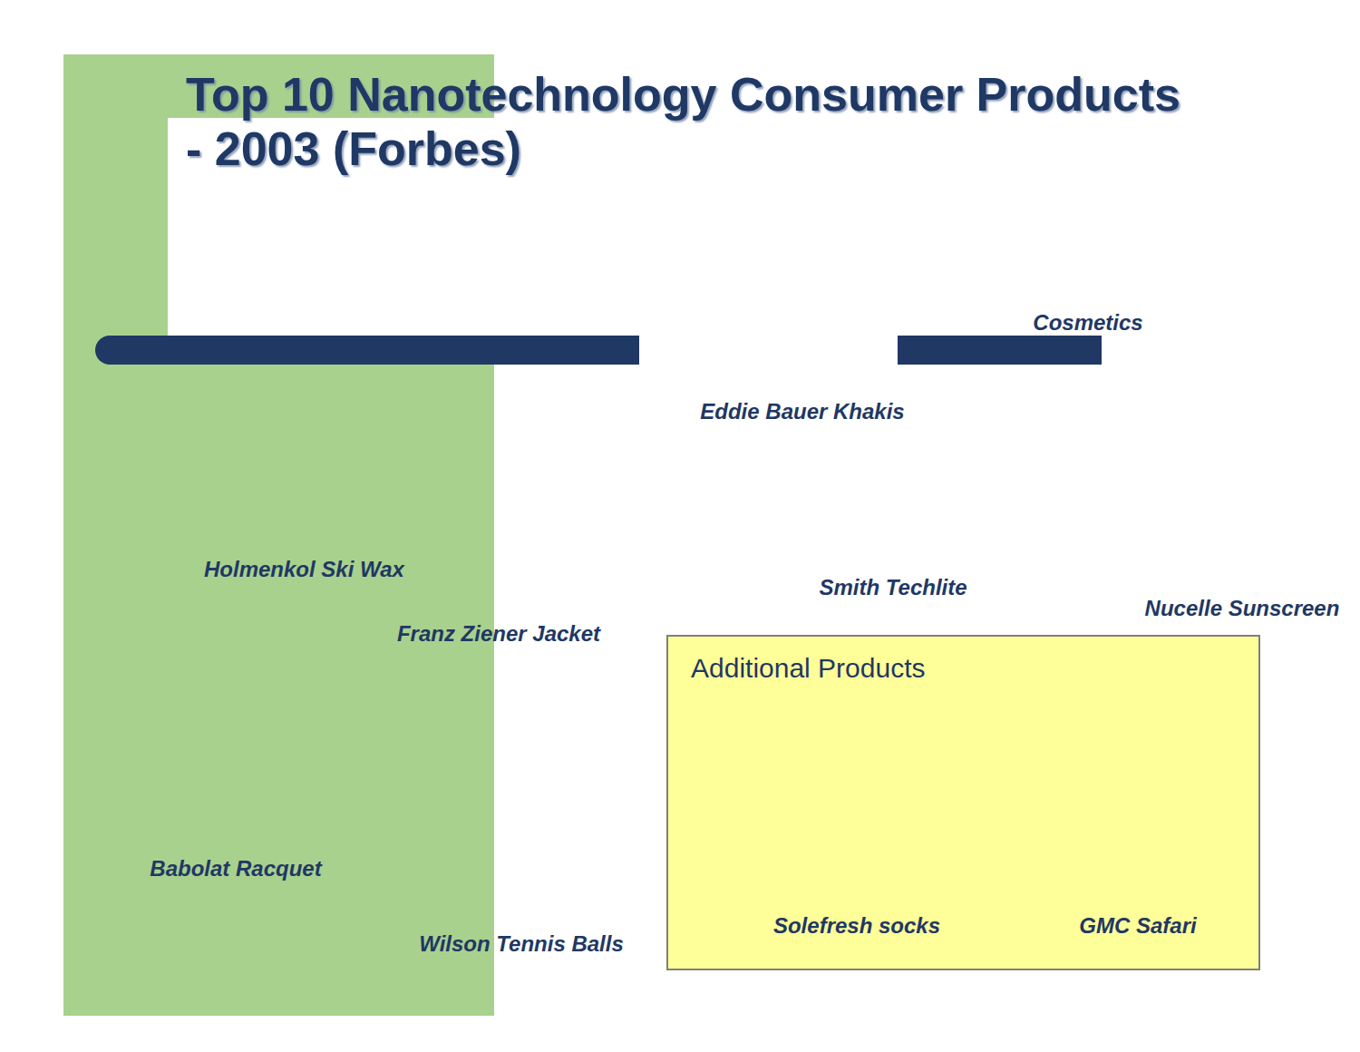Top 10 Nanotechnology Consumer Products - 2003 (Forbes)
Cosmetics
Eddie Bauer Khakis
Holmenkol Ski Wax
Franz Ziener Jacket
Smith Techlite
Nucelle Sunscreen
Babolat Racquet
Wilson Tennis Balls
Additional Products
Solefresh socks
GMC Safari